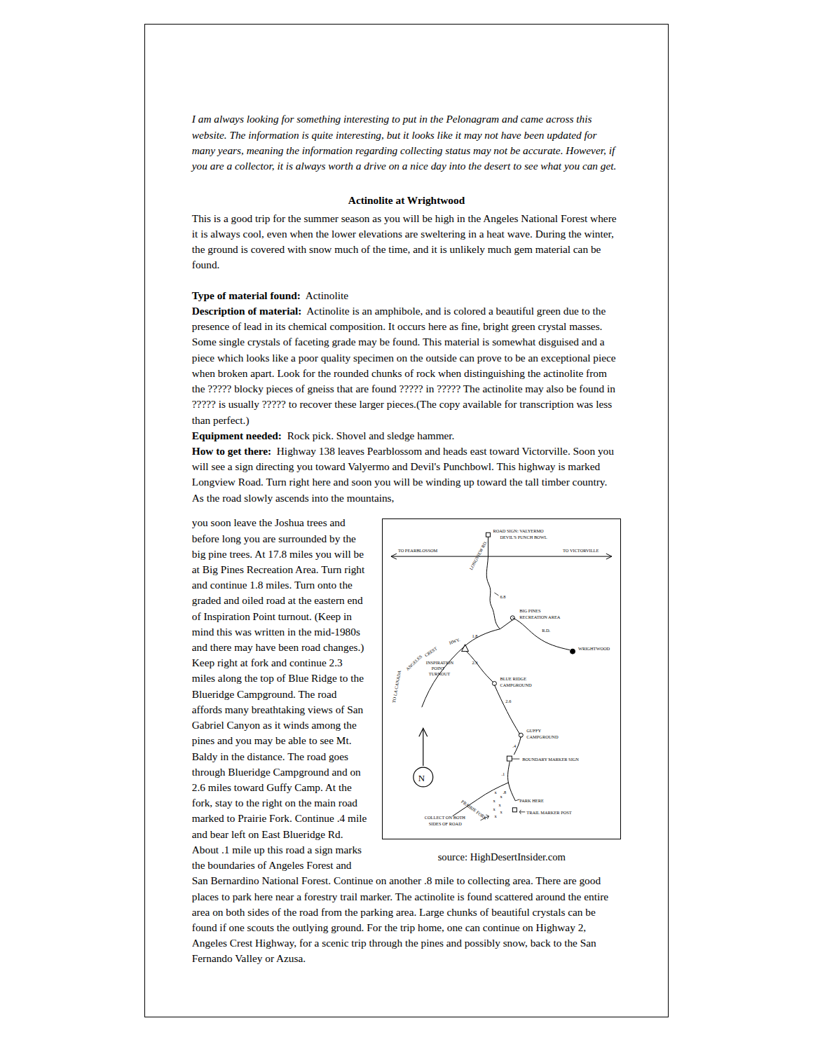I am always looking for something interesting to put in the Pelonagram and came across this website. The information is quite interesting, but it looks like it may not have been updated for many years, meaning the information regarding collecting status may not be accurate. However, if you are a collector, it is always worth a drive on a nice day into the desert to see what you can get.
Actinolite at Wrightwood
This is a good trip for the summer season as you will be high in the Angeles National Forest where it is always cool, even when the lower elevations are sweltering in a heat wave. During the winter, the ground is covered with snow much of the time, and it is unlikely much gem material can be found.
Type of material found: Actinolite
Description of material: Actinolite is an amphibole, and is colored a beautiful green due to the presence of lead in its chemical composition. It occurs here as fine, bright green crystal masses. Some single crystals of faceting grade may be found. This material is somewhat disguised and a piece which looks like a poor quality specimen on the outside can prove to be an exceptional piece when broken apart. Look for the rounded chunks of rock when distinguishing the actinolite from the ????? blocky pieces of gneiss that are found ????? in ????? The actinolite may also be found in ????? is usually ????? to recover these larger pieces.(The copy available for transcription was less than perfect.)
Equipment needed: Rock pick. Shovel and sledge hammer.
How to get there: Highway 138 leaves Pearblossom and heads east toward Victorville. Soon you will see a sign directing you toward Valyermo and Devil's Punchbowl. This highway is marked Longview Road. Turn right here and soon you will be winding up toward the tall timber country. As the road slowly ascends into the mountains,
TO PEARBLOSSOM TO VICTORVILLE ROAD SIGN: VALYERMO DEVIL'S PUNCH BOWL LONGVIEW RD. 6.8 BIG PINES RECREATION AREA R.D. WRIGHTWOOD 1.8 HWY. CREST ANGELES TO LA CANADA INSPIRATION POINT TURNOUT 2.3 BLUE RIDGE CAMPGROUND 2.6 GUFFY CAMPGROUND .4 BOUNDARY MARKER SIGN .1 .8 PRAIRIE FORK PARK HERE TRAIL MARKER POST COLLECT ON BOTH SIDES OF ROAD x x x x x x x N
source: HighDesertInsider.com
you soon leave the Joshua trees and before long you are surrounded by the big pine trees. At 17.8 miles you will be at Big Pines Recreation Area. Turn right and continue 1.8 miles. Turn onto the graded and oiled road at the eastern end of Inspiration Point turnout. (Keep in mind this was written in the mid-1980s and there may have been road changes.) Keep right at fork and continue 2.3 miles along the top of Blue Ridge to the Blueridge Campground. The road affords many breathtaking views of San Gabriel Canyon as it winds among the pines and you may be able to see Mt. Baldy in the distance. The road goes through Blueridge Campground and on 2.6 miles toward Guffy Camp. At the fork, stay to the right on the main road marked to Prairie Fork. Continue .4 mile and bear left on East Blueridge Rd. About .1 mile up this road a sign marks the boundaries of Angeles Forest and San Bernardino National Forest. Continue on another .8 mile to collecting area. There are good places to park here near a forestry trail marker. The actinolite is found scattered around the entire area on both sides of the road from the parking area. Large chunks of beautiful crystals can be found if one scouts the outlying ground. For the trip home, one can continue on Highway 2, Angeles Crest Highway, for a scenic trip through the pines and possibly snow, back to the San Fernando Valley or Azusa.